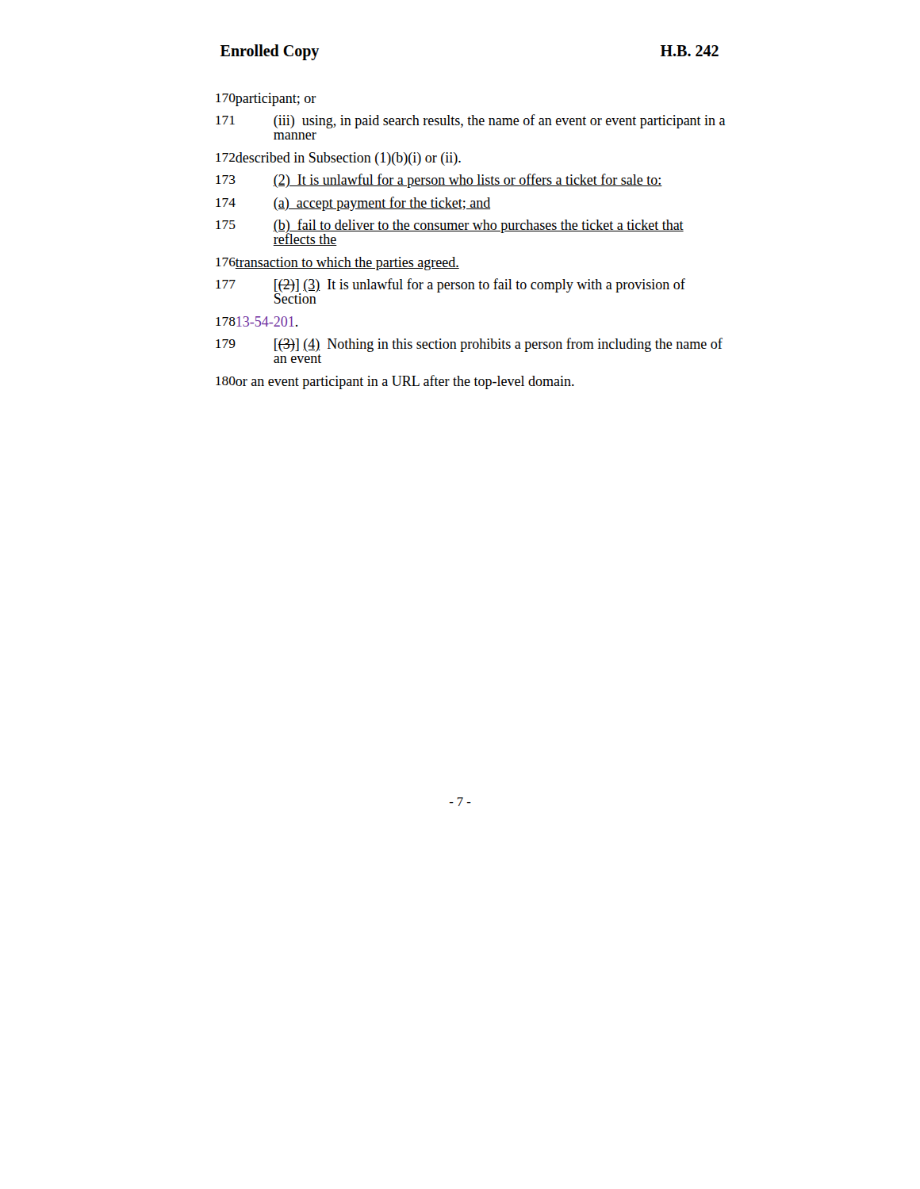Enrolled Copy H.B. 242
| 170 | participant; or |
| 171 | (iii) using, in paid search results, the name of an event or event participant in a manner |
| 172 | described in Subsection (1)(b)(i) or (ii). |
| 173 | (2) It is unlawful for a person who lists or offers a ticket for sale to: |
| 174 | (a) accept payment for the ticket; and |
| 175 | (b) fail to deliver to the consumer who purchases the ticket a ticket that reflects the |
| 176 | transaction to which the parties agreed. |
| 177 | [ (2) ] (3) It is unlawful for a person to fail to comply with a provision of Section |
| 178 | 13-54-201 . |
| 179 | [ (3) ] (4) Nothing in this section prohibits a person from including the name of an event |
| 180 | or an event participant in a URL after the top-level domain. |
- 7 -